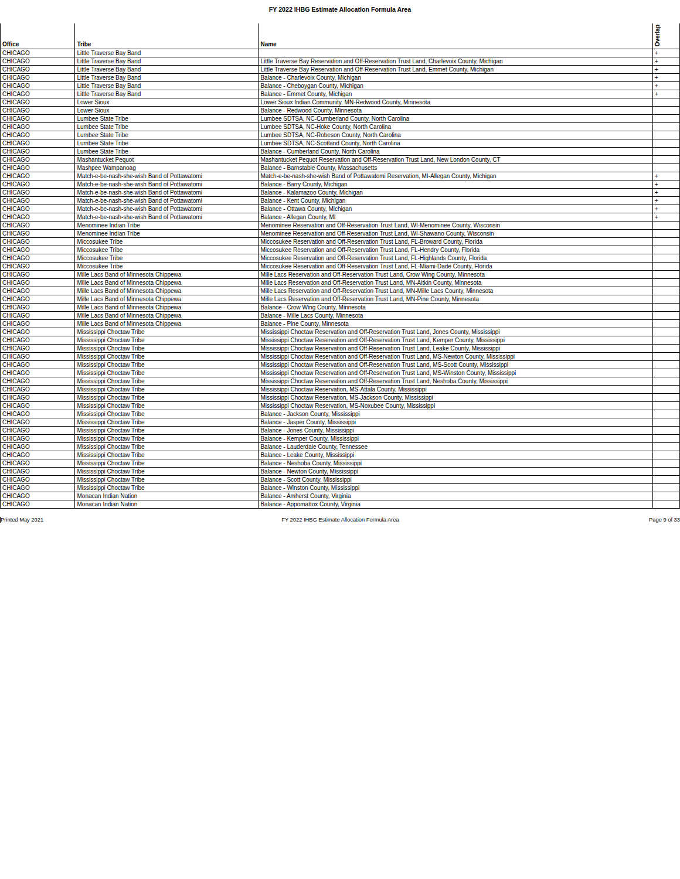FY 2022 IHBG Estimate Allocation Formula Area
| Office | Tribe | Name | Overlap |
| --- | --- | --- | --- |
| CHICAGO | Little Traverse Bay Band | | + |
| CHICAGO | Little Traverse Bay Band | Little Traverse Bay Reservation and Off-Reservation Trust Land, Charlevoix County, Michigan | + |
| CHICAGO | Little Traverse Bay Band | Little Traverse Bay Reservation and Off-Reservation Trust Land, Emmet County, Michigan | + |
| CHICAGO | Little Traverse Bay Band | Balance - Charlevoix County, Michigan | + |
| CHICAGO | Little Traverse Bay Band | Balance - Cheboygan County, Michigan | + |
| CHICAGO | Little Traverse Bay Band | Balance - Emmet County, Michigan | + |
| CHICAGO | Lower Sioux | Lower Sioux Indian Community, MN-Redwood County, Minnesota | |
| CHICAGO | Lower Sioux | Balance - Redwood County, Minnesota | |
| CHICAGO | Lumbee State Tribe | Lumbee SDTSA, NC-Cumberland County, North Carolina | |
| CHICAGO | Lumbee State Tribe | Lumbee SDTSA, NC-Hoke County, North Carolina | |
| CHICAGO | Lumbee State Tribe | Lumbee SDTSA, NC-Robeson County, North Carolina | |
| CHICAGO | Lumbee State Tribe | Lumbee SDTSA, NC-Scotland County, North Carolina | |
| CHICAGO | Lumbee State Tribe | Balance - Cumberland County, North Carolina | |
| CHICAGO | Mashantucket Pequot | Mashantucket Pequot Reservation and Off-Reservation Trust Land, New London County, CT | |
| CHICAGO | Mashpee Wampanoag | Balance - Barnstable County, Massachusetts | |
| CHICAGO | Match-e-be-nash-she-wish Band of Pottawatomi | Match-e-be-nash-she-wish Band of Pottawatomi Reservation, MI-Allegan County, Michigan | + |
| CHICAGO | Match-e-be-nash-she-wish Band of Pottawatomi | Balance - Barry County, Michigan | + |
| CHICAGO | Match-e-be-nash-she-wish Band of Pottawatomi | Balance - Kalamazoo County, Michigan | + |
| CHICAGO | Match-e-be-nash-she-wish Band of Pottawatomi | Balance - Kent County, Michigan | + |
| CHICAGO | Match-e-be-nash-she-wish Band of Pottawatomi | Balance - Ottawa County, Michigan | + |
| CHICAGO | Match-e-be-nash-she-wish Band of Pottawatomi | Balance - Allegan County, MI | + |
| CHICAGO | Menominee Indian Tribe | Menominee Reservation and Off-Reservation Trust Land, WI-Menominee County, Wisconsin | |
| CHICAGO | Menominee Indian Tribe | Menominee Reservation and Off-Reservation Trust Land, WI-Shawano County, Wisconsin | |
| CHICAGO | Miccosukee Tribe | Miccosukee Reservation and Off-Reservation Trust Land, FL-Broward County, Florida | |
| CHICAGO | Miccosukee Tribe | Miccosukee Reservation and Off-Reservation Trust Land, FL-Hendry County, Florida | |
| CHICAGO | Miccosukee Tribe | Miccosukee Reservation and Off-Reservation Trust Land, FL-Highlands County, Florida | |
| CHICAGO | Miccosukee Tribe | Miccosukee Reservation and Off-Reservation Trust Land, FL-Miami-Dade County, Florida | |
| CHICAGO | Mille Lacs Band of Minnesota Chippewa | Mille Lacs Reservation and Off-Reservation Trust Land, Crow Wing County, Minnesota | |
| CHICAGO | Mille Lacs Band of Minnesota Chippewa | Mille Lacs Reservation and Off-Reservation Trust Land, MN-Aitkin County, Minnesota | |
| CHICAGO | Mille Lacs Band of Minnesota Chippewa | Mille Lacs Reservation and Off-Reservation Trust Land, MN-Mille Lacs County, Minnesota | |
| CHICAGO | Mille Lacs Band of Minnesota Chippewa | Mille Lacs Reservation and Off-Reservation Trust Land, MN-Pine County, Minnesota | |
| CHICAGO | Mille Lacs Band of Minnesota Chippewa | Balance - Crow Wing County, Minnesota | |
| CHICAGO | Mille Lacs Band of Minnesota Chippewa | Balance - Mille Lacs County, Minnesota | |
| CHICAGO | Mille Lacs Band of Minnesota Chippewa | Balance - Pine County, Minnesota | |
| CHICAGO | Mississippi Choctaw Tribe | Mississippi Choctaw Reservation and Off-Reservation Trust Land, Jones County, Mississippi | |
| CHICAGO | Mississippi Choctaw Tribe | Mississippi Choctaw Reservation and Off-Reservation Trust Land, Kemper County, Mississippi | |
| CHICAGO | Mississippi Choctaw Tribe | Mississippi Choctaw Reservation and Off-Reservation Trust Land, Leake County, Mississippi | |
| CHICAGO | Mississippi Choctaw Tribe | Mississippi Choctaw Reservation and Off-Reservation Trust Land, MS-Newton County, Mississippi | |
| CHICAGO | Mississippi Choctaw Tribe | Mississippi Choctaw Reservation and Off-Reservation Trust Land, MS-Scott County, Mississippi | |
| CHICAGO | Mississippi Choctaw Tribe | Mississippi Choctaw Reservation and Off-Reservation Trust Land, MS-Winston County, Mississippi | |
| CHICAGO | Mississippi Choctaw Tribe | Mississippi Choctaw Reservation and Off-Reservation Trust Land, Neshoba County, Mississippi | |
| CHICAGO | Mississippi Choctaw Tribe | Mississippi Choctaw Reservation, MS-Attala County, Mississippi | |
| CHICAGO | Mississippi Choctaw Tribe | Mississippi Choctaw Reservation, MS-Jackson County, Mississippi | |
| CHICAGO | Mississippi Choctaw Tribe | Mississippi Choctaw Reservation, MS-Noxubee County, Mississippi | |
| CHICAGO | Mississippi Choctaw Tribe | Balance - Jackson County, Mississippi | |
| CHICAGO | Mississippi Choctaw Tribe | Balance - Jasper County, Mississippi | |
| CHICAGO | Mississippi Choctaw Tribe | Balance - Jones County, Mississippi | |
| CHICAGO | Mississippi Choctaw Tribe | Balance - Kemper County, Mississippi | |
| CHICAGO | Mississippi Choctaw Tribe | Balance - Lauderdale County, Tennessee | |
| CHICAGO | Mississippi Choctaw Tribe | Balance - Leake County, Mississippi | |
| CHICAGO | Mississippi Choctaw Tribe | Balance - Neshoba County, Mississippi | |
| CHICAGO | Mississippi Choctaw Tribe | Balance - Newton County, Mississippi | |
| CHICAGO | Mississippi Choctaw Tribe | Balance - Scott County, Mississippi | |
| CHICAGO | Mississippi Choctaw Tribe | Balance - Winston County, Mississippi | |
| CHICAGO | Monacan Indian Nation | Balance - Amherst County, Virginia | |
| CHICAGO | Monacan Indian Nation | Balance - Appomattox County, Virginia | |
| Printed May 2021 | FY 2022 IHBG Estimate Allocation Formula Area | Page 9 of 33 |